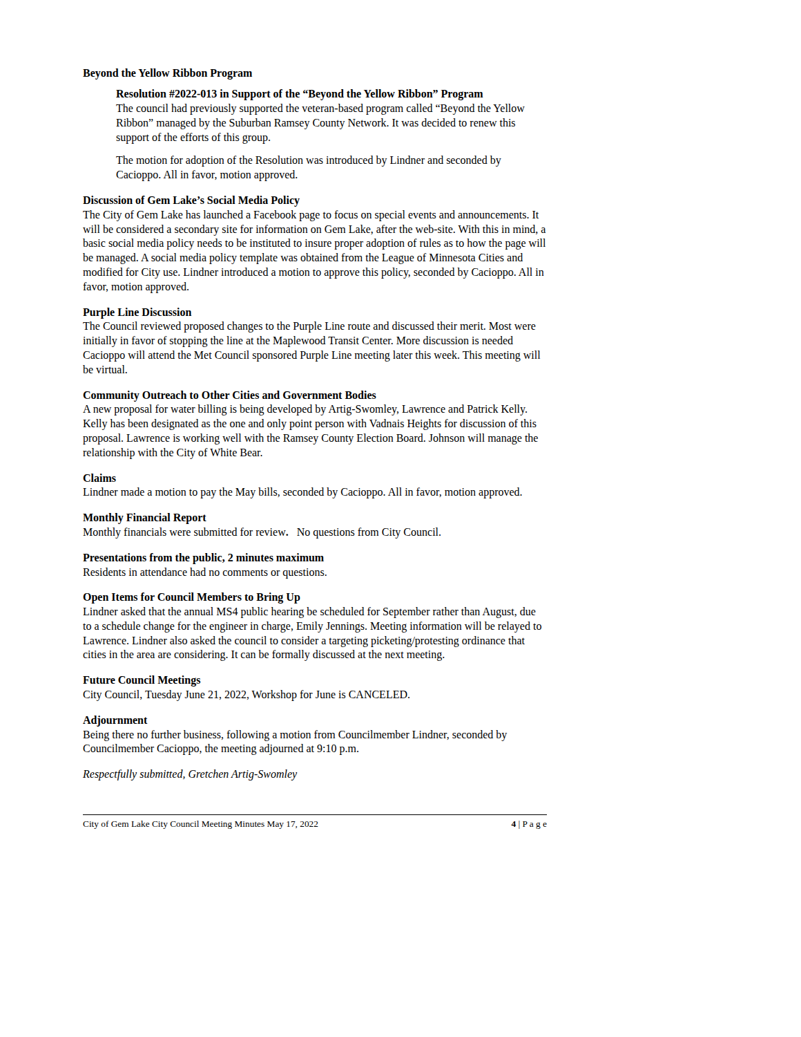Beyond the Yellow Ribbon Program
Resolution #2022-013 in Support of the “Beyond the Yellow Ribbon” Program
The council had previously supported the veteran-based program called “Beyond the Yellow Ribbon” managed by the Suburban Ramsey County Network. It was decided to renew this support of the efforts of this group.
The motion for adoption of the Resolution was introduced by Lindner and seconded by Cacioppo. All in favor, motion approved.
Discussion of Gem Lake’s Social Media Policy
The City of Gem Lake has launched a Facebook page to focus on special events and announcements. It will be considered a secondary site for information on Gem Lake, after the web-site. With this in mind, a basic social media policy needs to be instituted to insure proper adoption of rules as to how the page will be managed. A social media policy template was obtained from the League of Minnesota Cities and modified for City use. Lindner introduced a motion to approve this policy, seconded by Cacioppo. All in favor, motion approved.
Purple Line Discussion
The Council reviewed proposed changes to the Purple Line route and discussed their merit. Most were initially in favor of stopping the line at the Maplewood Transit Center. More discussion is needed Cacioppo will attend the Met Council sponsored Purple Line meeting later this week. This meeting will be virtual.
Community Outreach to Other Cities and Government Bodies
A new proposal for water billing is being developed by Artig-Swomley, Lawrence and Patrick Kelly. Kelly has been designated as the one and only point person with Vadnais Heights for discussion of this proposal. Lawrence is working well with the Ramsey County Election Board. Johnson will manage the relationship with the City of White Bear.
Claims
Lindner made a motion to pay the May bills, seconded by Cacioppo. All in favor, motion approved.
Monthly Financial Report
Monthly financials were submitted for review. No questions from City Council.
Presentations from the public, 2 minutes maximum
Residents in attendance had no comments or questions.
Open Items for Council Members to Bring Up
Lindner asked that the annual MS4 public hearing be scheduled for September rather than August, due to a schedule change for the engineer in charge, Emily Jennings. Meeting information will be relayed to Lawrence. Lindner also asked the council to consider a targeting picketing/protesting ordinance that cities in the area are considering. It can be formally discussed at the next meeting.
Future Council Meetings
City Council, Tuesday June 21, 2022, Workshop for June is CANCELED.
Adjournment
Being there no further business, following a motion from Councilmember Lindner, seconded by Councilmember Cacioppo, the meeting adjourned at 9:10 p.m.
Respectfully submitted, Gretchen Artig-Swomley
City of Gem Lake City Council Meeting Minutes May 17, 2022 4 | P a g e